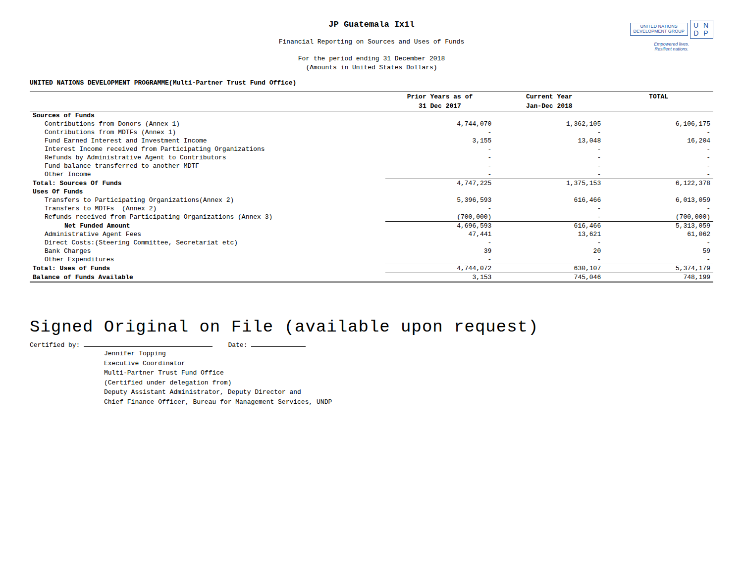UNITED NATIONS
DEVELOPMENT GROUP U N
D P
Empowered lives.
Resilient nations.
JP Guatemala Ixil
Financial Reporting on Sources and Uses of Funds
For the period ending 31 December 2018
(Amounts in United States Dollars)
UNITED NATIONS DEVELOPMENT PROGRAMME(Multi-Partner Trust Fund Office)
| | Prior Years as of | Current Year | TOTAL |
| --- | --- | --- | --- |
| | 31 Dec 2017 | Jan-Dec 2018 | |
| Sources of Funds | | | |
| Contributions from Donors (Annex 1) | 4,744,070 | 1,362,105 | 6,106,175 |
| Contributions from MDTFs (Annex 1) | - | - | - |
| Fund Earned Interest and Investment Income | 3,155 | 13,048 | 16,204 |
| Interest Income received from Participating Organizations | - | - | - |
| Refunds by Administrative Agent to Contributors | - | - | - |
| Fund balance transferred to another MDTF | - | - | - |
| Other Income | - | - | - |
| Total: Sources Of Funds | 4,747,225 | 1,375,153 | 6,122,378 |
| Uses Of Funds | | | |
| Transfers to Participating Organizations(Annex 2) | 5,396,593 | 616,466 | 6,013,059 |
| Transfers to MDTFs (Annex 2) | - | - | - |
| Refunds received from Participating Organizations (Annex 3) | (700,000) | - | (700,000) |
| Net Funded Amount | 4,696,593 | 616,466 | 5,313,059 |
| Administrative Agent Fees | 47,441 | 13,621 | 61,062 |
| Direct Costs:(Steering Committee, Secretariat etc) | - | - | - |
| Bank Charges | 39 | 20 | 59 |
| Other Expenditures | - | - | - |
| Total: Uses of Funds | 4,744,072 | 630,107 | 5,374,179 |
| Balance of Funds Available | 3,153 | 745,046 | 748,199 |
Signed Original on File (available upon request)
Certified by: Date:
Jennifer Topping
Executive Coordinator
Multi-Partner Trust Fund Office
(Certified under delegation from)
Deputy Assistant Administrator, Deputy Director and
Chief Finance Officer, Bureau for Management Services, UNDP